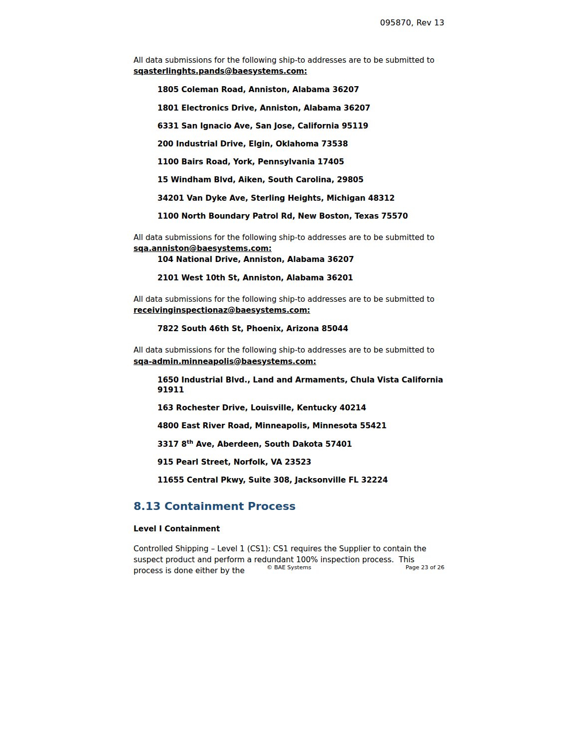095870, Rev 13
All data submissions for the following ship-to addresses are to be submitted to sqasterlinghts.pands@baesystems.com:
1805 Coleman Road, Anniston, Alabama 36207
1801 Electronics Drive, Anniston, Alabama 36207
6331 San Ignacio Ave, San Jose, California 95119
200 Industrial Drive, Elgin, Oklahoma 73538
1100 Bairs Road, York, Pennsylvania 17405
15 Windham Blvd, Aiken, South Carolina, 29805
34201 Van Dyke Ave, Sterling Heights, Michigan 48312
1100 North Boundary Patrol Rd, New Boston, Texas 75570
All data submissions for the following ship-to addresses are to be submitted to sqa.anniston@baesystems.com:
104 National Drive, Anniston, Alabama 36207
2101 West 10th St, Anniston, Alabama 36201
All data submissions for the following ship-to addresses are to be submitted to receivinginspectionaz@baesystems.com:
7822 South 46th St, Phoenix, Arizona 85044
All data submissions for the following ship-to addresses are to be submitted to sqa-admin.minneapolis@baesystems.com:
1650 Industrial Blvd., Land and Armaments, Chula Vista California 91911
163 Rochester Drive, Louisville, Kentucky 40214
4800 East River Road, Minneapolis, Minnesota 55421
3317 8th Ave, Aberdeen, South Dakota 57401
915 Pearl Street, Norfolk, VA 23523
11655 Central Pkwy, Suite 308, Jacksonville FL 32224
8.13 Containment Process
Level I Containment
Controlled Shipping – Level 1 (CS1): CS1 requires the Supplier to contain the suspect product and perform a redundant 100% inspection process. This process is done either by the
© BAE Systems
Page 23 of 26